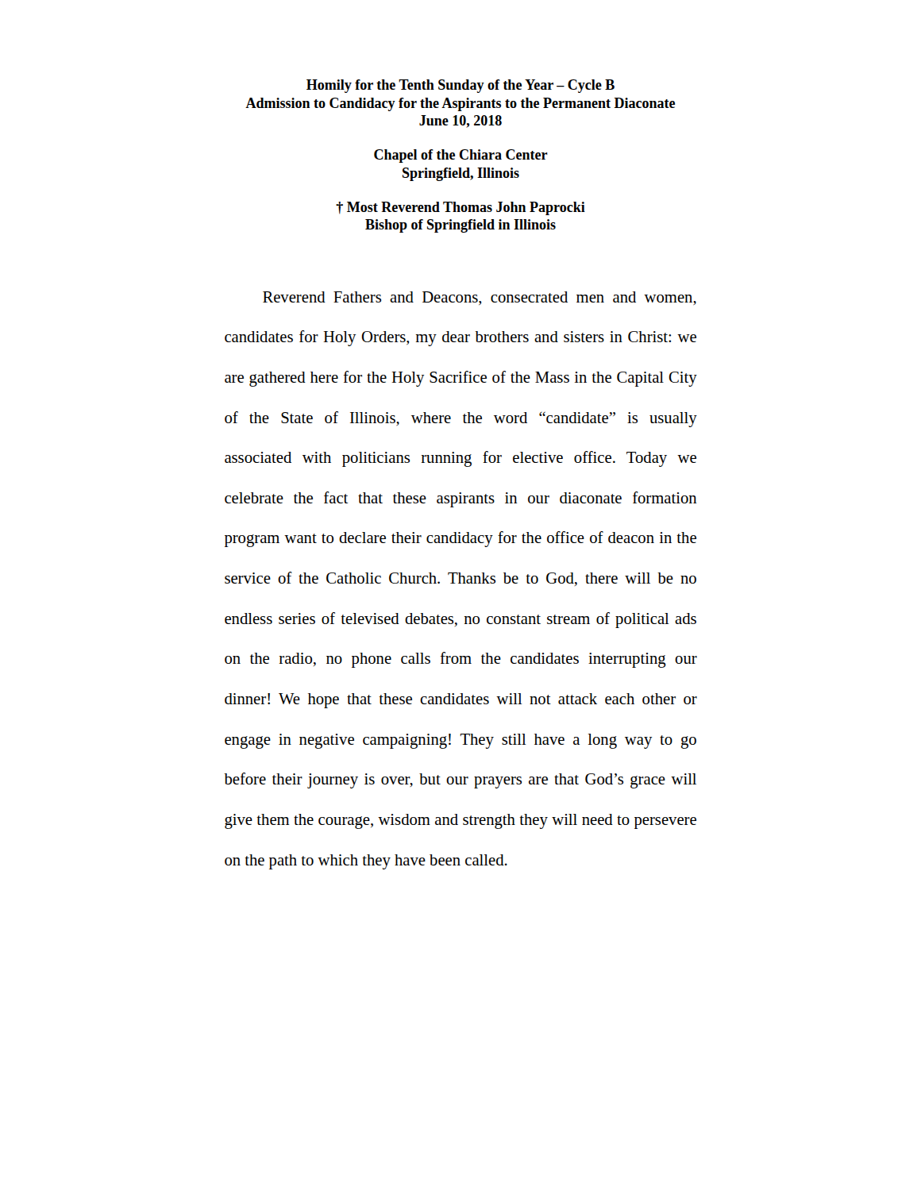Homily for the Tenth Sunday of the Year – Cycle B
Admission to Candidacy for the Aspirants to the Permanent Diaconate
June 10, 2018
Chapel of the Chiara Center
Springfield, Illinois
† Most Reverend Thomas John Paprocki
Bishop of Springfield in Illinois
Reverend Fathers and Deacons, consecrated men and women, candidates for Holy Orders, my dear brothers and sisters in Christ: we are gathered here for the Holy Sacrifice of the Mass in the Capital City of the State of Illinois, where the word “candidate” is usually associated with politicians running for elective office. Today we celebrate the fact that these aspirants in our diaconate formation program want to declare their candidacy for the office of deacon in the service of the Catholic Church. Thanks be to God, there will be no endless series of televised debates, no constant stream of political ads on the radio, no phone calls from the candidates interrupting our dinner! We hope that these candidates will not attack each other or engage in negative campaigning! They still have a long way to go before their journey is over, but our prayers are that God’s grace will give them the courage, wisdom and strength they will need to persevere on the path to which they have been called.